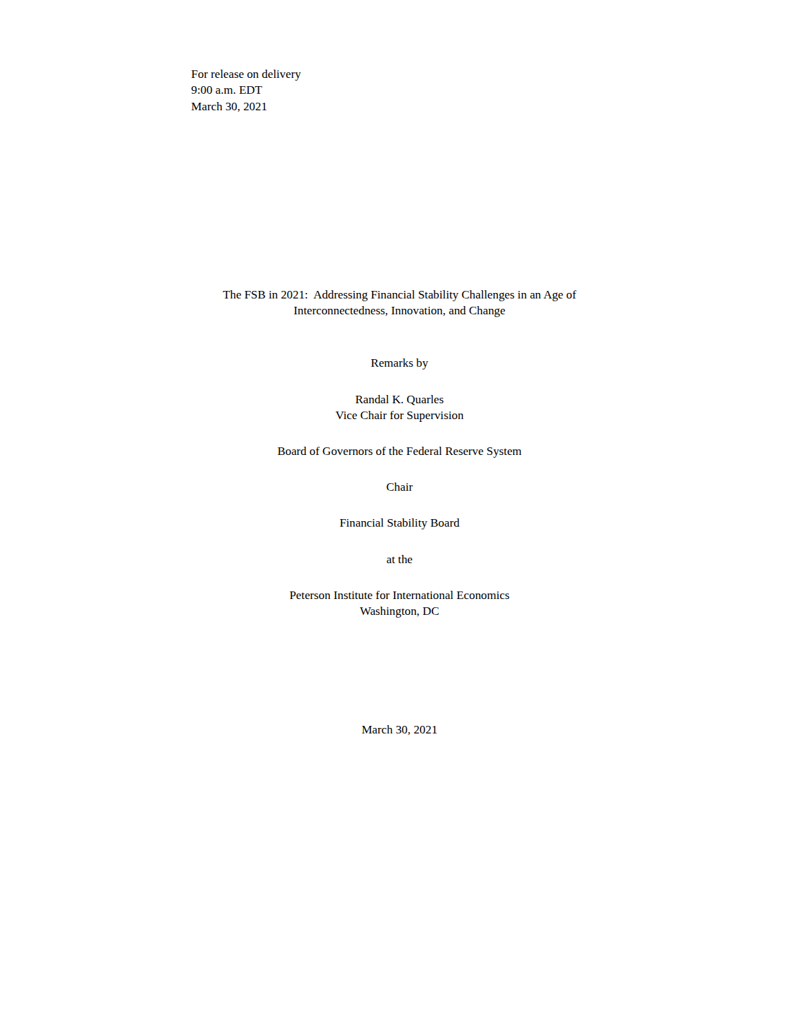For release on delivery
9:00 a.m. EDT
March 30, 2021
The FSB in 2021: Addressing Financial Stability Challenges in an Age of
Interconnectedness, Innovation, and Change
Remarks by
Randal K. Quarles
Vice Chair for Supervision
Board of Governors of the Federal Reserve System
Chair
Financial Stability Board
at the
Peterson Institute for International Economics
Washington, DC
March 30, 2021